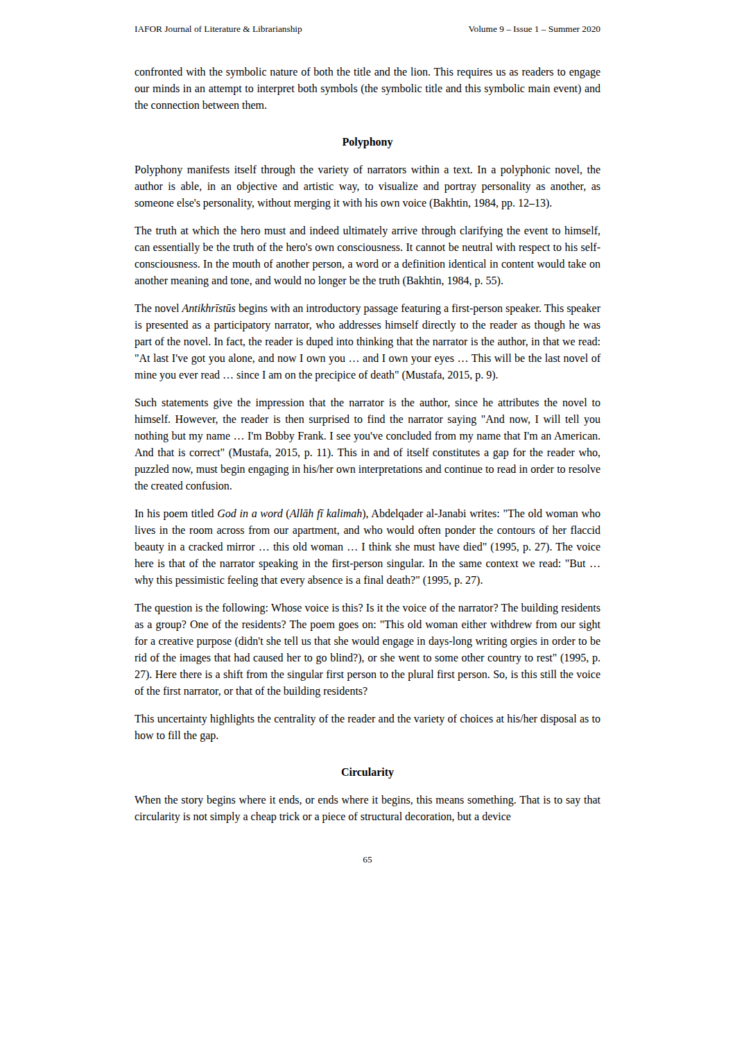IAFOR Journal of Literature & Librarianship Volume 9 – Issue 1 – Summer 2020
confronted with the symbolic nature of both the title and the lion. This requires us as readers to engage our minds in an attempt to interpret both symbols (the symbolic title and this symbolic main event) and the connection between them.
Polyphony
Polyphony manifests itself through the variety of narrators within a text. In a polyphonic novel, the author is able, in an objective and artistic way, to visualize and portray personality as another, as someone else's personality, without merging it with his own voice (Bakhtin, 1984, pp. 12–13).
The truth at which the hero must and indeed ultimately arrive through clarifying the event to himself, can essentially be the truth of the hero's own consciousness. It cannot be neutral with respect to his self-consciousness. In the mouth of another person, a word or a definition identical in content would take on another meaning and tone, and would no longer be the truth (Bakhtin, 1984, p. 55).
The novel Antikhrīstūs begins with an introductory passage featuring a first-person speaker. This speaker is presented as a participatory narrator, who addresses himself directly to the reader as though he was part of the novel. In fact, the reader is duped into thinking that the narrator is the author, in that we read: "At last I've got you alone, and now I own you … and I own your eyes … This will be the last novel of mine you ever read … since I am on the precipice of death" (Mustafa, 2015, p. 9).
Such statements give the impression that the narrator is the author, since he attributes the novel to himself. However, the reader is then surprised to find the narrator saying "And now, I will tell you nothing but my name … I'm Bobby Frank. I see you've concluded from my name that I'm an American. And that is correct" (Mustafa, 2015, p. 11). This in and of itself constitutes a gap for the reader who, puzzled now, must begin engaging in his/her own interpretations and continue to read in order to resolve the created confusion.
In his poem titled God in a word (Allāh fī kalimah), Abdelqader al-Janabi writes: "The old woman who lives in the room across from our apartment, and who would often ponder the contours of her flaccid beauty in a cracked mirror … this old woman … I think she must have died" (1995, p. 27). The voice here is that of the narrator speaking in the first-person singular. In the same context we read: "But … why this pessimistic feeling that every absence is a final death?" (1995, p. 27).
The question is the following: Whose voice is this? Is it the voice of the narrator? The building residents as a group? One of the residents? The poem goes on: "This old woman either withdrew from our sight for a creative purpose (didn't she tell us that she would engage in days-long writing orgies in order to be rid of the images that had caused her to go blind?), or she went to some other country to rest" (1995, p. 27). Here there is a shift from the singular first person to the plural first person. So, is this still the voice of the first narrator, or that of the building residents?
This uncertainty highlights the centrality of the reader and the variety of choices at his/her disposal as to how to fill the gap.
Circularity
When the story begins where it ends, or ends where it begins, this means something. That is to say that circularity is not simply a cheap trick or a piece of structural decoration, but a device
65